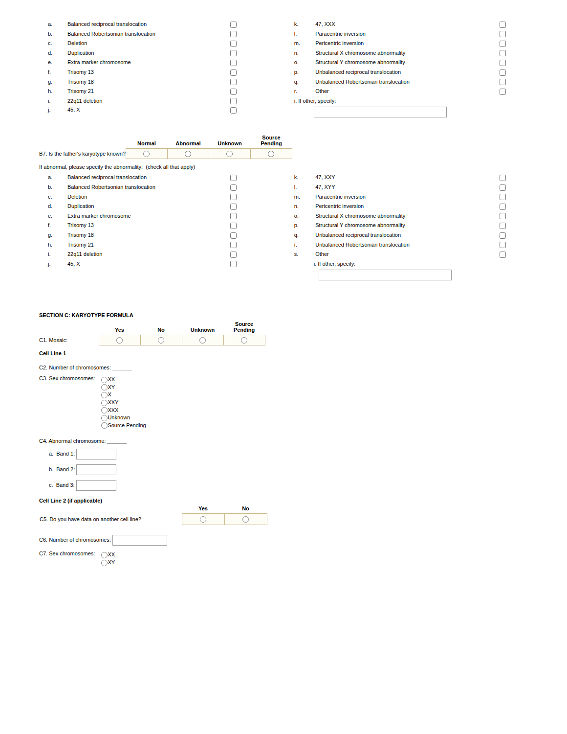| a. | Balanced reciprocal translocation | | | k. | 47, XXX | |
| b. | Balanced Robertsonian translocation | | | l. | Paracentric inversion | |
| c. | Deletion | | | m. | Pericentric inversion | |
| d. | Duplication | | | n. | Structural X chromosome abnormality | |
| e. | Extra marker chromosome | | | o. | Structural Y chromosome abnormality | |
| f. | Trisomy 13 | | | p. | Unbalanced reciprocal translocation | |
| g. | Trisomy 18 | | | q. | Unbalanced Robertsonian translocation | |
| h. | Trisomy 21 | | | r. | Other | |
| i. | 22q11 deletion | | | i. If other, specify: |
| j. | 45, X | | | |
| | Normal | Abnormal | Unknown | Source Pending |
| --- | --- | --- | --- | --- |
| B7. Is the father's karyotype known? | | | | |
If abnormal, please specify the abnormality: (check all that apply)
| a. | Balanced reciprocal translocation | | | k. | 47, XXY | |
| b. | Balanced Robertsonian translocation | | | l. | 47, XYY | |
| c. | Deletion | | | m. | Paracentric inversion | |
| d. | Duplication | | | n. | Pericentric inversion | |
| e. | Extra marker chromosome | | | o. | Structural X chromosome abnormality | |
| f. | Trisomy 13 | | | p. | Structural Y chromosome abnormality | |
| g. | Trisomy 18 | | | q. | Unbalanced reciprocal translocation | |
| h. | Trisomy 21 | | | r. | Unbalanced Robertsonian translocation | |
| i. | 22q11 deletion | | | s. | Other | |
| j. | 45, X | | | i. If other, specify: |
SECTION C: KARYOTYPE FORMULA
| | Yes | No | Unknown | Source Pending |
| --- | --- | --- | --- | --- |
| C1. Mosaic: | | | | |
Cell Line 1
C2. Number of chromosomes:
C3. Sex chromosomes:
XX
XY
X
XXY
XXX
Unknown
Source Pending
C4. Abnormal chromosome:
a. Band 1:
b. Band 2:
c. Band 3:
Cell Line 2 (if applicable)
| | Yes | No |
| --- | --- | --- |
| C5. Do you have data on another cell line? | | |
C6. Number of chromosomes:
C7. Sex chromosomes:
XX
XY